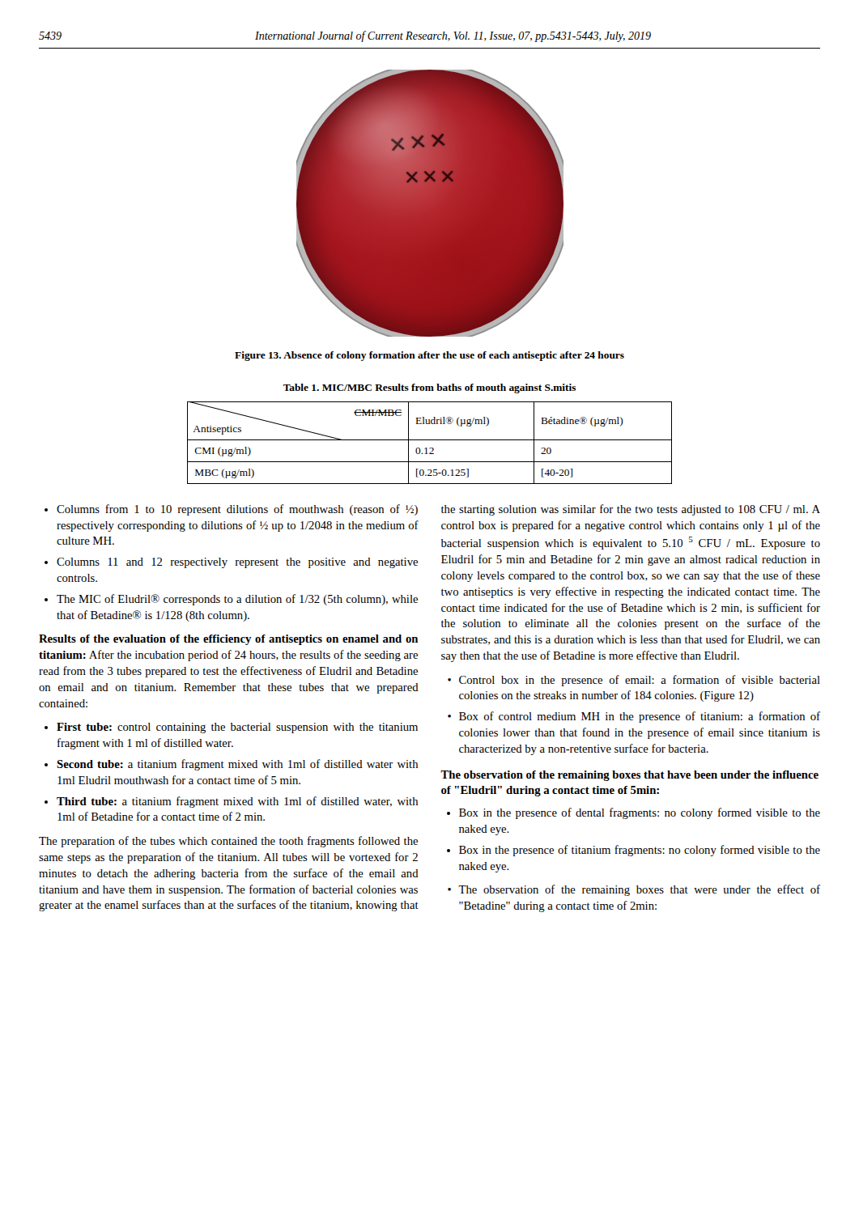5439 International Journal of Current Research, Vol. 11, Issue, 07, pp.5431-5443, July, 2019
✕✕✕ ✕✕✕
Figure 13. Absence of colony formation after the use of each antiseptic after 24 hours
Table 1. MIC/MBC Results from baths of mouth against S.mitis
| Antiseptics CMI/MBC | Eludril® (µg/ml) | Bétadine® (µg/ml) |
| CMI (µg/ml) | 0.12 | 20 |
| MBC (µg/ml) | [0.25-0.125] | [40-20] |
Columns from 1 to 10 represent dilutions of mouthwash (reason of ½) respectively corresponding to dilutions of ½ up to 1/2048 in the medium of culture MH.
Columns 11 and 12 respectively represent the positive and negative controls.
The MIC of Eludril® corresponds to a dilution of 1/32 (5th column), while that of Betadine® is 1/128 (8th column).
Results of the evaluation of the efficiency of antiseptics on enamel and on titanium: After the incubation period of 24 hours, the results of the seeding are read from the 3 tubes prepared to test the effectiveness of Eludril and Betadine on email and on titanium. Remember that these tubes that we prepared contained:
First tube: control containing the bacterial suspension with the titanium fragment with 1 ml of distilled water.
Second tube: a titanium fragment mixed with 1ml of distilled water with 1ml Eludril mouthwash for a contact time of 5 min.
Third tube: a titanium fragment mixed with 1ml of distilled water, with 1ml of Betadine for a contact time of 2 min.
The preparation of the tubes which contained the tooth fragments followed the same steps as the preparation of the titanium. All tubes will be vortexed for 2 minutes to detach the adhering bacteria from the surface of the email and titanium and have them in suspension. The formation of bacterial colonies was greater at the enamel surfaces than at the surfaces of the titanium, knowing that the starting solution was similar for the two tests adjusted to 108 CFU / ml. A control box is prepared for a negative control which contains only 1 µl of the bacterial suspension which is equivalent to 5.10 5 CFU / mL. Exposure to Eludril for 5 min and Betadine for 2 min gave an almost radical reduction in colony levels compared to the control box, so we can say that the use of these two antiseptics is very effective in respecting the indicated contact time. The contact time indicated for the use of Betadine which is 2 min, is sufficient for the solution to eliminate all the colonies present on the surface of the substrates, and this is a duration which is less than that used for Eludril, we can say then that the use of Betadine is more effective than Eludril.
Control box in the presence of email: a formation of visible bacterial colonies on the streaks in number of 184 colonies. (Figure 12)
Box of control medium MH in the presence of titanium: a formation of colonies lower than that found in the presence of email since titanium is characterized by a non-retentive surface for bacteria.
The observation of the remaining boxes that have been under the influence of "Eludril" during a contact time of 5min:
Box in the presence of dental fragments: no colony formed visible to the naked eye.
Box in the presence of titanium fragments: no colony formed visible to the naked eye.
The observation of the remaining boxes that were under the effect of "Betadine" during a contact time of 2min: